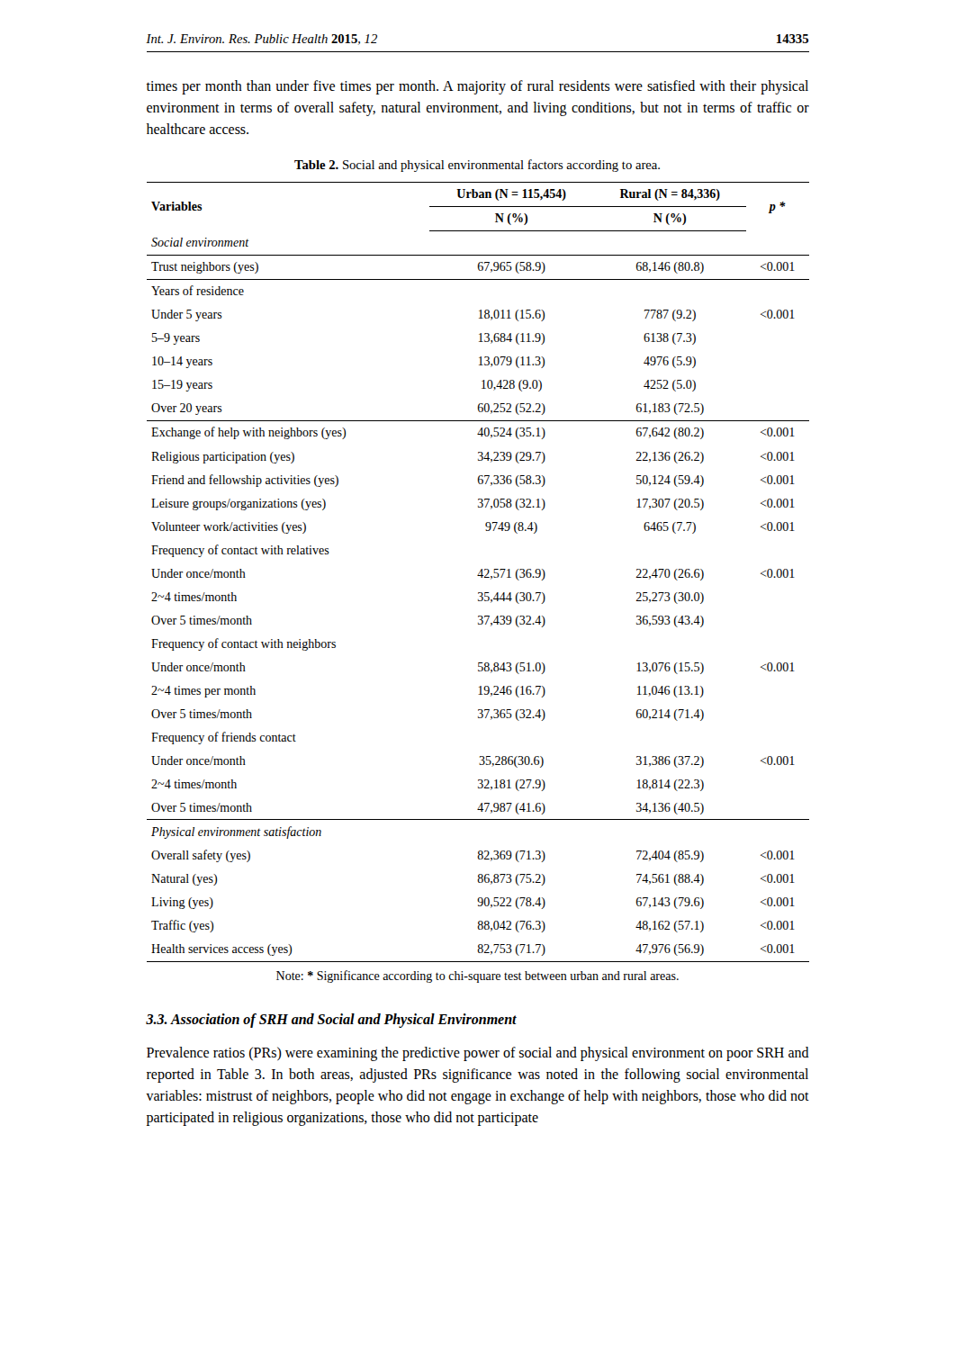Int. J. Environ. Res. Public Health 2015, 12
14335
times per month than under five times per month. A majority of rural residents were satisfied with their physical environment in terms of overall safety, natural environment, and living conditions, but not in terms of traffic or healthcare access.
Table 2. Social and physical environmental factors according to area.
| Variables | Urban (N = 115,454) | Rural (N = 84,336) | p * |
| --- | --- | --- | --- |
| N (%) | N (%) |
| Social environment |
| Trust neighbors (yes) | 67,965 (58.9) | 68,146 (80.8) | <0.001 |
| Years of residence | | | |
| Under 5 years | 18,011 (15.6) | 7787 (9.2) | <0.001 |
| 5–9 years | 13,684 (11.9) | 6138 (7.3) | |
| 10–14 years | 13,079 (11.3) | 4976 (5.9) | |
| 15–19 years | 10,428 (9.0) | 4252 (5.0) | |
| Over 20 years | 60,252 (52.2) | 61,183 (72.5) | |
| Exchange of help with neighbors (yes) | 40,524 (35.1) | 67,642 (80.2) | <0.001 |
| Religious participation (yes) | 34,239 (29.7) | 22,136 (26.2) | <0.001 |
| Friend and fellowship activities (yes) | 67,336 (58.3) | 50,124 (59.4) | <0.001 |
| Leisure groups/organizations (yes) | 37,058 (32.1) | 17,307 (20.5) | <0.001 |
| Volunteer work/activities (yes) | 9749 (8.4) | 6465 (7.7) | <0.001 |
| Frequency of contact with relatives | | | |
| Under once/month | 42,571 (36.9) | 22,470 (26.6) | <0.001 |
| 2~4 times/month | 35,444 (30.7) | 25,273 (30.0) | |
| Over 5 times/month | 37,439 (32.4) | 36,593 (43.4) | |
| Frequency of contact with neighbors | | | |
| Under once/month | 58,843 (51.0) | 13,076 (15.5) | <0.001 |
| 2~4 times per month | 19,246 (16.7) | 11,046 (13.1) | |
| Over 5 times/month | 37,365 (32.4) | 60,214 (71.4) | |
| Frequency of friends contact | | | |
| Under once/month | 35,286(30.6) | 31,386 (37.2) | <0.001 |
| 2~4 times/month | 32,181 (27.9) | 18,814 (22.3) | |
| Over 5 times/month | 47,987 (41.6) | 34,136 (40.5) | |
| Physical environment satisfaction |
| Overall safety (yes) | 82,369 (71.3) | 72,404 (85.9) | <0.001 |
| Natural (yes) | 86,873 (75.2) | 74,561 (88.4) | <0.001 |
| Living (yes) | 90,522 (78.4) | 67,143 (79.6) | <0.001 |
| Traffic (yes) | 88,042 (76.3) | 48,162 (57.1) | <0.001 |
| Health services access (yes) | 82,753 (71.7) | 47,976 (56.9) | <0.001 |
Note: * Significance according to chi-square test between urban and rural areas.
3.3. Association of SRH and Social and Physical Environment
Prevalence ratios (PRs) were examining the predictive power of social and physical environment on poor SRH and reported in Table 3. In both areas, adjusted PRs significance was noted in the following social environmental variables: mistrust of neighbors, people who did not engage in exchange of help with neighbors, those who did not participated in religious organizations, those who did not participate